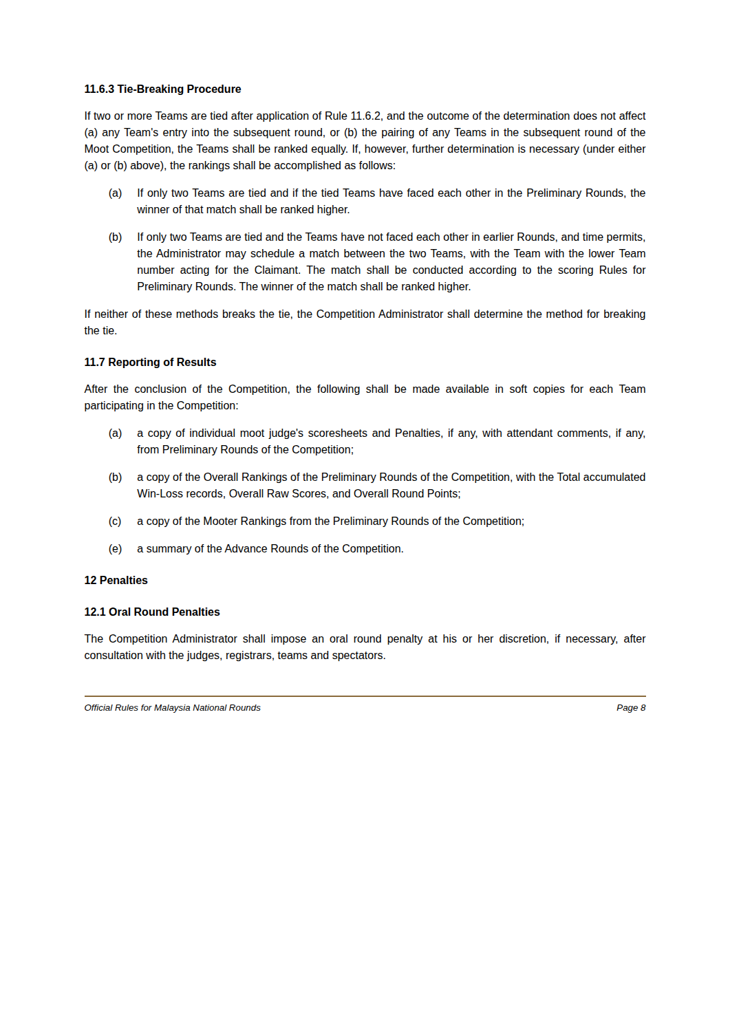11.6.3 Tie-Breaking Procedure
If two or more Teams are tied after application of Rule 11.6.2, and the outcome of the determination does not affect (a) any Team's entry into the subsequent round, or (b) the pairing of any Teams in the subsequent round of the Moot Competition, the Teams shall be ranked equally. If, however, further determination is necessary (under either (a) or (b) above), the rankings shall be accomplished as follows:
(a) If only two Teams are tied and if the tied Teams have faced each other in the Preliminary Rounds, the winner of that match shall be ranked higher.
(b) If only two Teams are tied and the Teams have not faced each other in earlier Rounds, and time permits, the Administrator may schedule a match between the two Teams, with the Team with the lower Team number acting for the Claimant. The match shall be conducted according to the scoring Rules for Preliminary Rounds. The winner of the match shall be ranked higher.
If neither of these methods breaks the tie, the Competition Administrator shall determine the method for breaking the tie.
11.7 Reporting of Results
After the conclusion of the Competition, the following shall be made available in soft copies for each Team participating in the Competition:
(a) a copy of individual moot judge's scoresheets and Penalties, if any, with attendant comments, if any, from Preliminary Rounds of the Competition;
(b) a copy of the Overall Rankings of the Preliminary Rounds of the Competition, with the Total accumulated Win-Loss records, Overall Raw Scores, and Overall Round Points;
(c) a copy of the Mooter Rankings from the Preliminary Rounds of the Competition;
(e) a summary of the Advance Rounds of the Competition.
12 Penalties
12.1 Oral Round Penalties
The Competition Administrator shall impose an oral round penalty at his or her discretion, if necessary, after consultation with the judges, registrars, teams and spectators.
Official Rules for Malaysia National Rounds Page 8